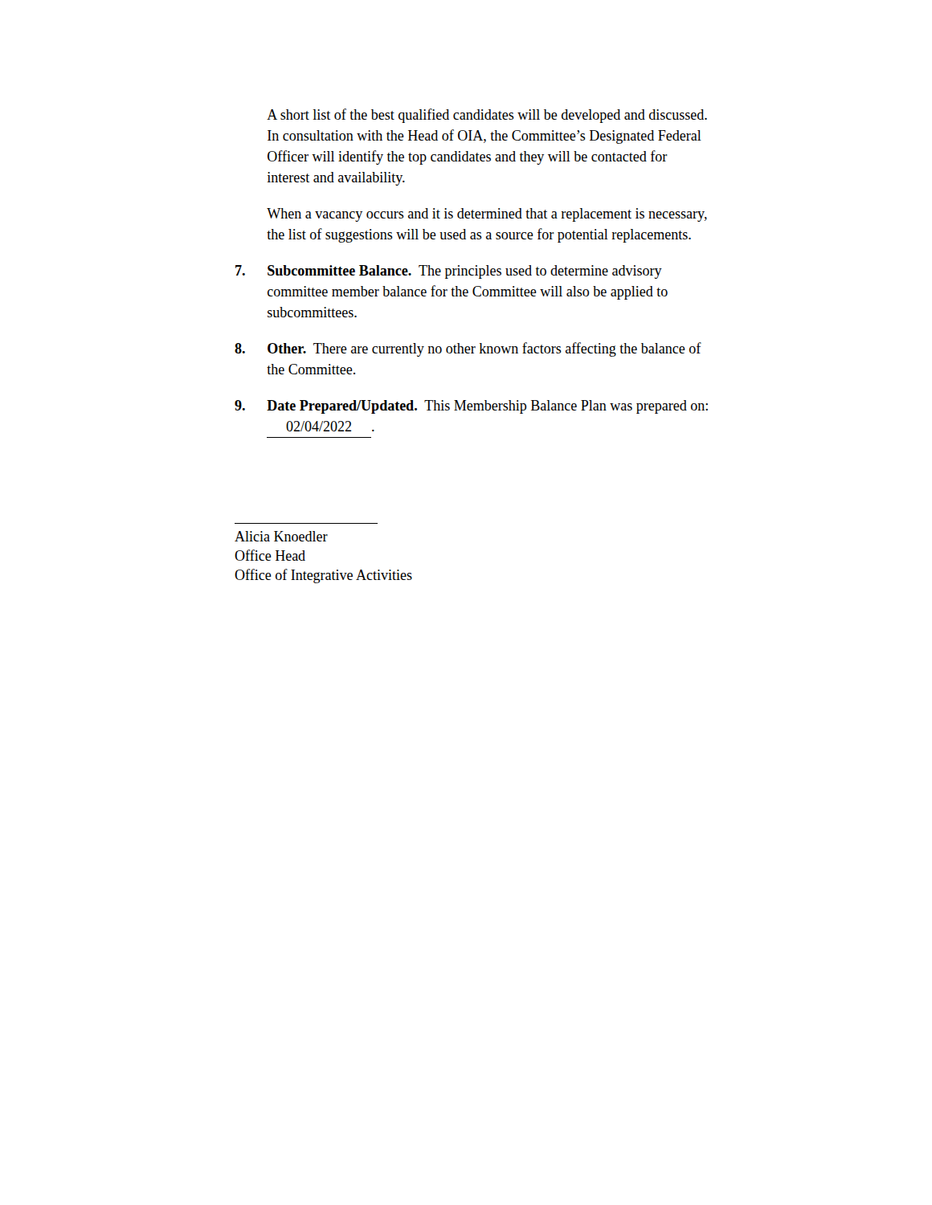A short list of the best qualified candidates will be developed and discussed. In consultation with the Head of OIA, the Committee’s Designated Federal Officer will identify the top candidates and they will be contacted for interest and availability.
When a vacancy occurs and it is determined that a replacement is necessary, the list of suggestions will be used as a source for potential replacements.
7. Subcommittee Balance. The principles used to determine advisory committee member balance for the Committee will also be applied to subcommittees.
8. Other. There are currently no other known factors affecting the balance of the Committee.
9. Date Prepared/Updated. This Membership Balance Plan was prepared on: 02/04/2022.
Alicia Knoedler
Office Head
Office of Integrative Activities